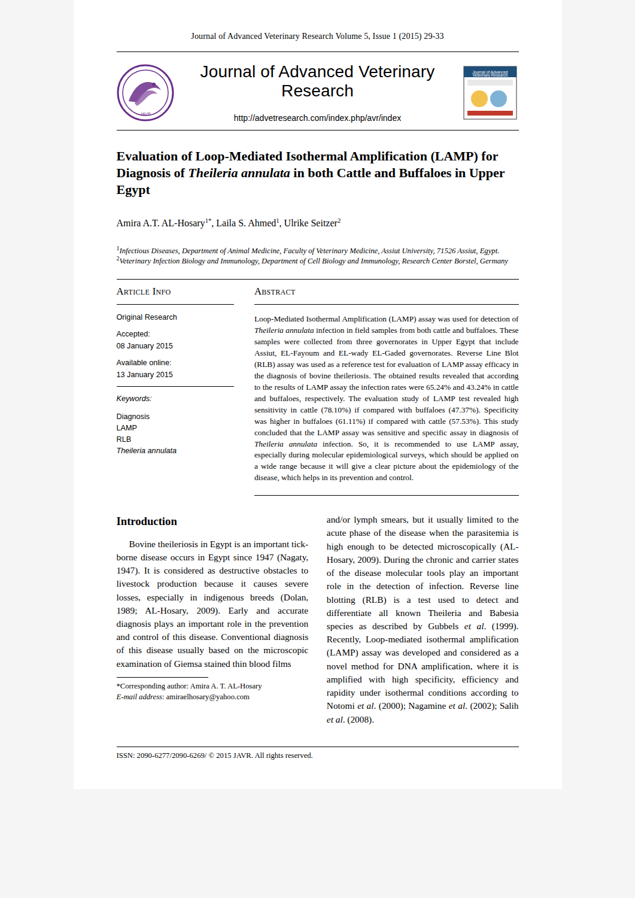Journal of Advanced Veterinary Research Volume 5, Issue 1 (2015) 29-33
JAVR
Journal of Advanced Veterinary Research
http://advetresearch.com/index.php/avr/index
Journal of Advanced Veterinary Research
Evaluation of Loop-Mediated Isothermal Amplification (LAMP) for Diagnosis of Theileria annulata in both Cattle and Buffaloes in Upper Egypt
Amira A.T. AL-Hosary1*, Laila S. Ahmed1, Ulrike Seitzer2
1Infectious Diseases, Department of Animal Medicine, Faculty of Veterinary Medicine, Assiut University, 71526 Assiut, Egypt.
2Veterinary Infection Biology and Immunology, Department of Cell Biology and Immunology, Research Center Borstel, Germany
Article Info
Original Research
Accepted:
08 January 2015
Available online:
13 January 2015
Keywords:
Diagnosis
LAMP
RLB
Theileria annulata
Abstract
Loop-Mediated Isothermal Amplification (LAMP) assay was used for detection of Theileria annulata infection in field samples from both cattle and buffaloes. These samples were collected from three governorates in Upper Egypt that include Assiut, EL-Fayoum and EL-wady EL-Gaded governorates. Reverse Line Blot (RLB) assay was used as a reference test for evaluation of LAMP assay efficacy in the diagnosis of bovine theileriosis. The obtained results revealed that according to the results of LAMP assay the infection rates were 65.24% and 43.24% in cattle and buffaloes, respectively. The evaluation study of LAMP test revealed high sensitivity in cattle (78.10%) if compared with buffaloes (47.37%). Specificity was higher in buffaloes (61.11%) if compared with cattle (57.53%). This study concluded that the LAMP assay was sensitive and specific assay in diagnosis of Theileria annulata infection. So, it is recommended to use LAMP assay, especially during molecular epidemiological surveys, which should be applied on a wide range because it will give a clear picture about the epidemiology of the disease, which helps in its prevention and control.
Introduction
Bovine theileriosis in Egypt is an important tick-borne disease occurs in Egypt since 1947 (Nagaty, 1947). It is considered as destructive obstacles to livestock production because it causes severe losses, especially in indigenous breeds (Dolan, 1989; AL-Hosary, 2009). Early and accurate diagnosis plays an important role in the prevention and control of this disease. Conventional diagnosis of this disease usually based on the microscopic examination of Giemsa stained thin blood films
*Corresponding author: Amira A. T. AL-Hosary
E-mail address: amiraelhosary@yahoo.com
and/or lymph smears, but it usually limited to the acute phase of the disease when the parasitemia is high enough to be detected microscopically (AL-Hosary, 2009). During the chronic and carrier states of the disease molecular tools play an important role in the detection of infection. Reverse line blotting (RLB) is a test used to detect and differentiate all known Theileria and Babesia species as described by Gubbels et al. (1999). Recently, Loop-mediated isothermal amplification (LAMP) assay was developed and considered as a novel method for DNA amplification, where it is amplified with high specificity, efficiency and rapidity under isothermal conditions according to Notomi et al. (2000); Nagamine et al. (2002); Salih et al. (2008).
ISSN: 2090-6277/2090-6269/ © 2015 JAVR. All rights reserved.